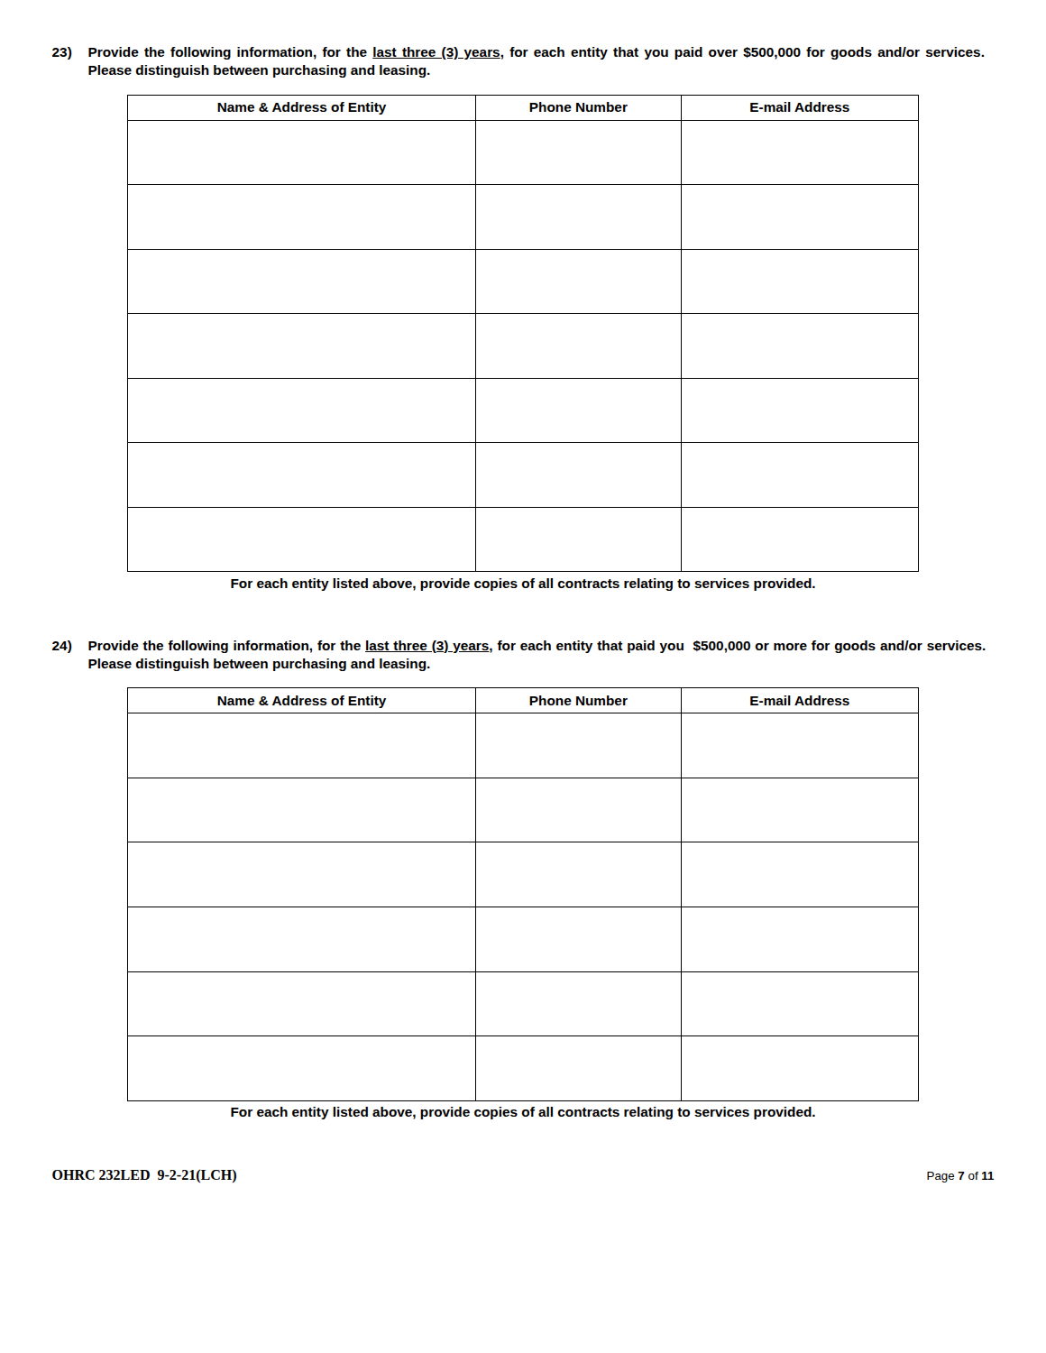23)
Provide the following information, for the last three (3) years, for each entity that you paid over $500,000 for goods and/or services. Please distinguish between purchasing and leasing.
| Name & Address of Entity | Phone Number | E-mail Address |
| --- | --- | --- |
For each entity listed above, provide copies of all contracts relating to services provided.
24)
Provide the following information, for the last three (3) years, for each entity that paid you $500,000 or more for goods and/or services. Please distinguish between purchasing and leasing.
| Name & Address of Entity | Phone Number | E-mail Address |
| --- | --- | --- |
For each entity listed above, provide copies of all contracts relating to services provided.
OHRC 232LED 9-2-21(LCH)
Page 7 of 11